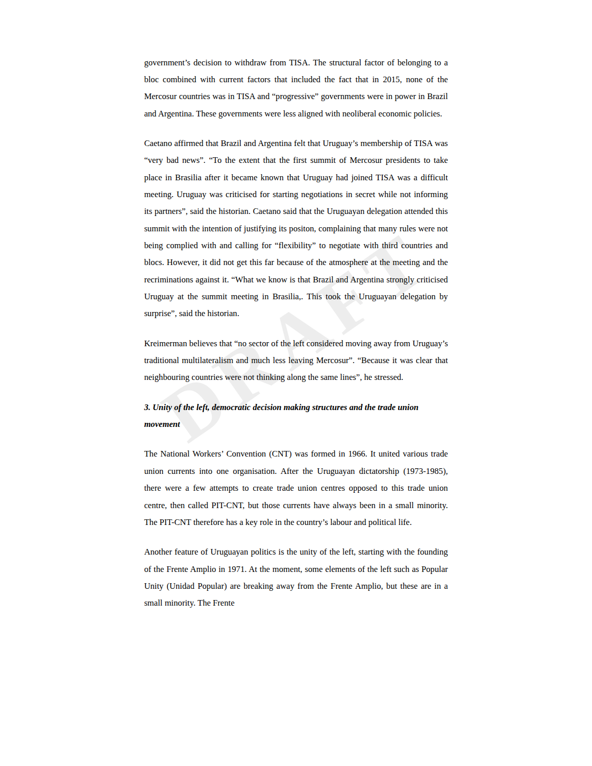DRAFT
government’s decision to withdraw from TISA. The structural factor of belonging to a bloc combined with current factors that included the fact that in 2015, none of the Mercosur countries was in TISA and “progressive” governments were in power in Brazil and Argentina. These governments were less aligned with neoliberal economic policies.
Caetano affirmed that Brazil and Argentina felt that Uruguay’s membership of TISA was “very bad news”. “To the extent that the first summit of Mercosur presidents to take place in Brasilia after it became known that Uruguay had joined TISA was a difficult meeting. Uruguay was criticised for starting negotiations in secret while not informing its partners”, said the historian. Caetano said that the Uruguayan delegation attended this summit with the intention of justifying its positon, complaining that many rules were not being complied with and calling for “flexibility” to negotiate with third countries and blocs. However, it did not get this far because of the atmosphere at the meeting and the recriminations against it. “What we know is that Brazil and Argentina strongly criticised Uruguay at the summit meeting in Brasilia,. This took the Uruguayan delegation by surprise”, said the historian.
Kreimerman believes that “no sector of the left considered moving away from Uruguay’s traditional multilateralism and much less leaving Mercosur”. “Because it was clear that neighbouring countries were not thinking along the same lines”, he stressed.
3. Unity of the left, democratic decision making structures and the trade union movement
The National Workers’ Convention (CNT) was formed in 1966. It united various trade union currents into one organisation. After the Uruguayan dictatorship (1973-1985), there were a few attempts to create trade union centres opposed to this trade union centre, then called PIT-CNT, but those currents have always been in a small minority. The PIT-CNT therefore has a key role in the country’s labour and political life.
Another feature of Uruguayan politics is the unity of the left, starting with the founding of the Frente Amplio in 1971. At the moment, some elements of the left such as Popular Unity (Unidad Popular) are breaking away from the Frente Amplio, but these are in a small minority. The Frente